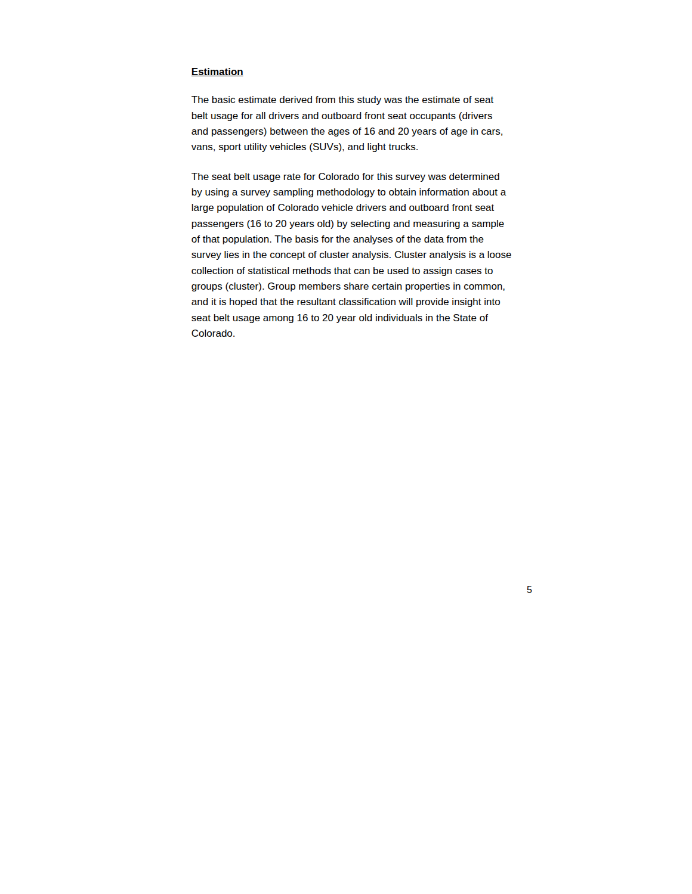Estimation
The basic estimate derived from this study was the estimate of seat belt usage for all drivers and outboard front seat occupants (drivers and passengers) between the ages of 16 and 20 years of age in cars, vans, sport utility vehicles (SUVs), and light trucks.
The seat belt usage rate for Colorado for this survey was determined by using a survey sampling methodology to obtain information about a large population of Colorado vehicle drivers and outboard front seat passengers (16 to 20 years old) by selecting and measuring a sample of that population. The basis for the analyses of the data from the survey lies in the concept of cluster analysis. Cluster analysis is a loose collection of statistical methods that can be used to assign cases to groups (cluster). Group members share certain properties in common, and it is hoped that the resultant classification will provide insight into seat belt usage among 16 to 20 year old individuals in the State of Colorado.
5